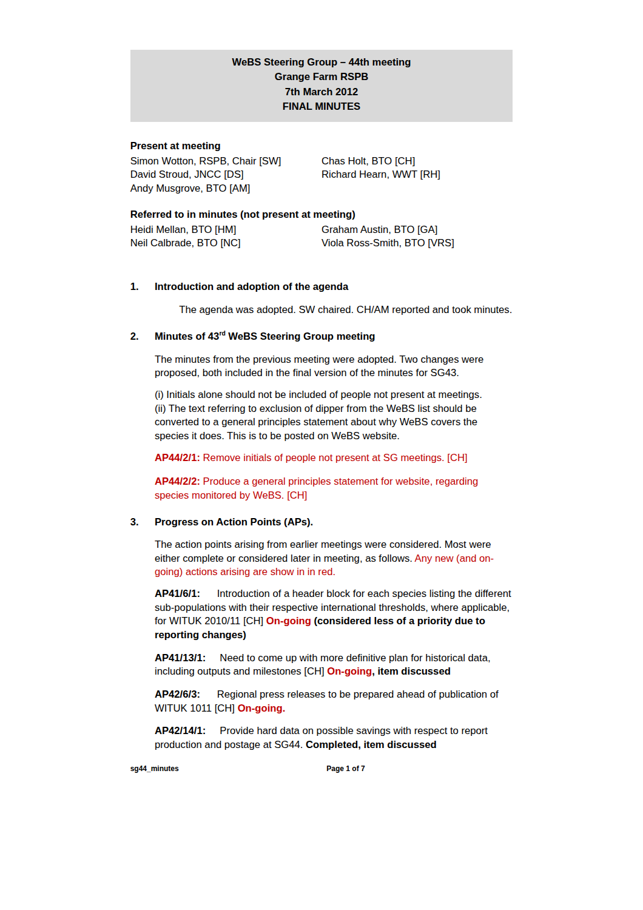WeBS Steering Group – 44th meeting
Grange Farm RSPB
7th March 2012
FINAL MINUTES
Present at meeting
| Simon Wotton, RSPB, Chair [SW] | Chas Holt, BTO [CH] |
| David Stroud, JNCC [DS] | Richard Hearn, WWT [RH] |
| Andy Musgrove, BTO [AM] | |
Referred to in minutes (not present at meeting)
| Heidi Mellan, BTO [HM] | Graham Austin, BTO [GA] |
| Neil Calbrade, BTO [NC] | Viola Ross-Smith, BTO [VRS] |
1.
Introduction and adoption of the agenda
The agenda was adopted. SW chaired. CH/AM reported and took minutes.
2.
Minutes of 43rd WeBS Steering Group meeting
The minutes from the previous meeting were adopted. Two changes were proposed, both included in the final version of the minutes for SG43.
(i) Initials alone should not be included of people not present at meetings.
(ii) The text referring to exclusion of dipper from the WeBS list should be converted to a general principles statement about why WeBS covers the species it does. This is to be posted on WeBS website.
AP44/2/1: Remove initials of people not present at SG meetings. [CH]
AP44/2/2: Produce a general principles statement for website, regarding species monitored by WeBS. [CH]
3.
Progress on Action Points (APs).
The action points arising from earlier meetings were considered. Most were either complete or considered later in meeting, as follows. Any new (and on-going) actions arising are show in in red.
AP41/6/1: Introduction of a header block for each species listing the different sub-populations with their respective international thresholds, where applicable, for WITUK 2010/11 [CH] On-going (considered less of a priority due to reporting changes)
AP41/13/1: Need to come up with more definitive plan for historical data, including outputs and milestones [CH] On-going, item discussed
AP42/6/3: Regional press releases to be prepared ahead of publication of WITUK 1011 [CH] On-going.
AP42/14/1: Provide hard data on possible savings with respect to report production and postage at SG44. Completed, item discussed
sg44_minutes
Page 1 of 7